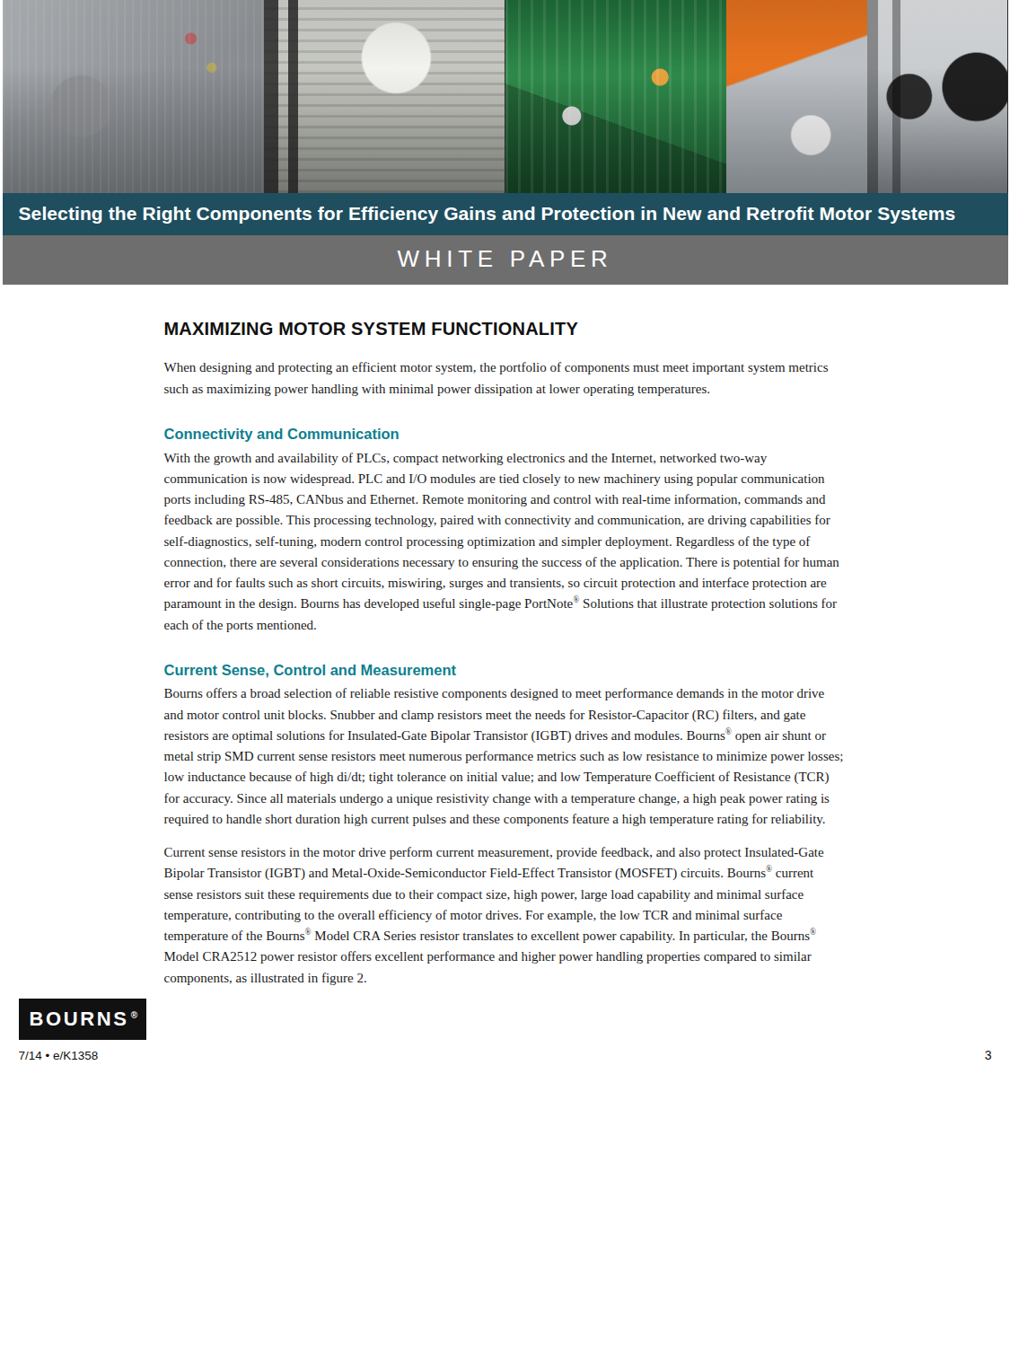Selecting the Right Components for Efficiency Gains and Protection in New and Retrofit Motor Systems
WHITE PAPER
MAXIMIZING MOTOR SYSTEM FUNCTIONALITY
When designing and protecting an efficient motor system, the portfolio of components must meet important system metrics such as maximizing power handling with minimal power dissipation at lower operating temperatures.
Connectivity and Communication
With the growth and availability of PLCs, compact networking electronics and the Internet, networked two-way communication is now widespread. PLC and I/O modules are tied closely to new machinery using popular communication ports including RS-485, CANbus and Ethernet. Remote monitoring and control with real-time information, commands and feedback are possible. This processing technology, paired with connectivity and communication, are driving capabilities for self-diagnostics, self-tuning, modern control processing optimization and simpler deployment. Regardless of the type of connection, there are several considerations necessary to ensuring the success of the application. There is potential for human error and for faults such as short circuits, miswiring, surges and transients, so circuit protection and interface protection are paramount in the design. Bourns has developed useful single-page PortNote® Solutions that illustrate protection solutions for each of the ports mentioned.
Current Sense, Control and Measurement
Bourns offers a broad selection of reliable resistive components designed to meet performance demands in the motor drive and motor control unit blocks. Snubber and clamp resistors meet the needs for Resistor-Capacitor (RC) filters, and gate resistors are optimal solutions for Insulated-Gate Bipolar Transistor (IGBT) drives and modules. Bourns® open air shunt or metal strip SMD current sense resistors meet numerous performance metrics such as low resistance to minimize power losses; low inductance because of high di/dt; tight tolerance on initial value; and low Temperature Coefficient of Resistance (TCR) for accuracy. Since all materials undergo a unique resistivity change with a temperature change, a high peak power rating is required to handle short duration high current pulses and these components feature a high temperature rating for reliability.
Current sense resistors in the motor drive perform current measurement, provide feedback, and also protect Insulated-Gate Bipolar Transistor (IGBT) and Metal-Oxide-Semiconductor Field-Effect Transistor (MOSFET) circuits. Bourns® current sense resistors suit these requirements due to their compact size, high power, large load capability and minimal surface temperature, contributing to the overall efficiency of motor drives. For example, the low TCR and minimal surface temperature of the Bourns® Model CRA Series resistor translates to excellent power capability. In particular, the Bourns® Model CRA2512 power resistor offers excellent performance and higher power handling properties compared to similar components, as illustrated in figure 2.
BOURNS
7/14 • e/K1358
3